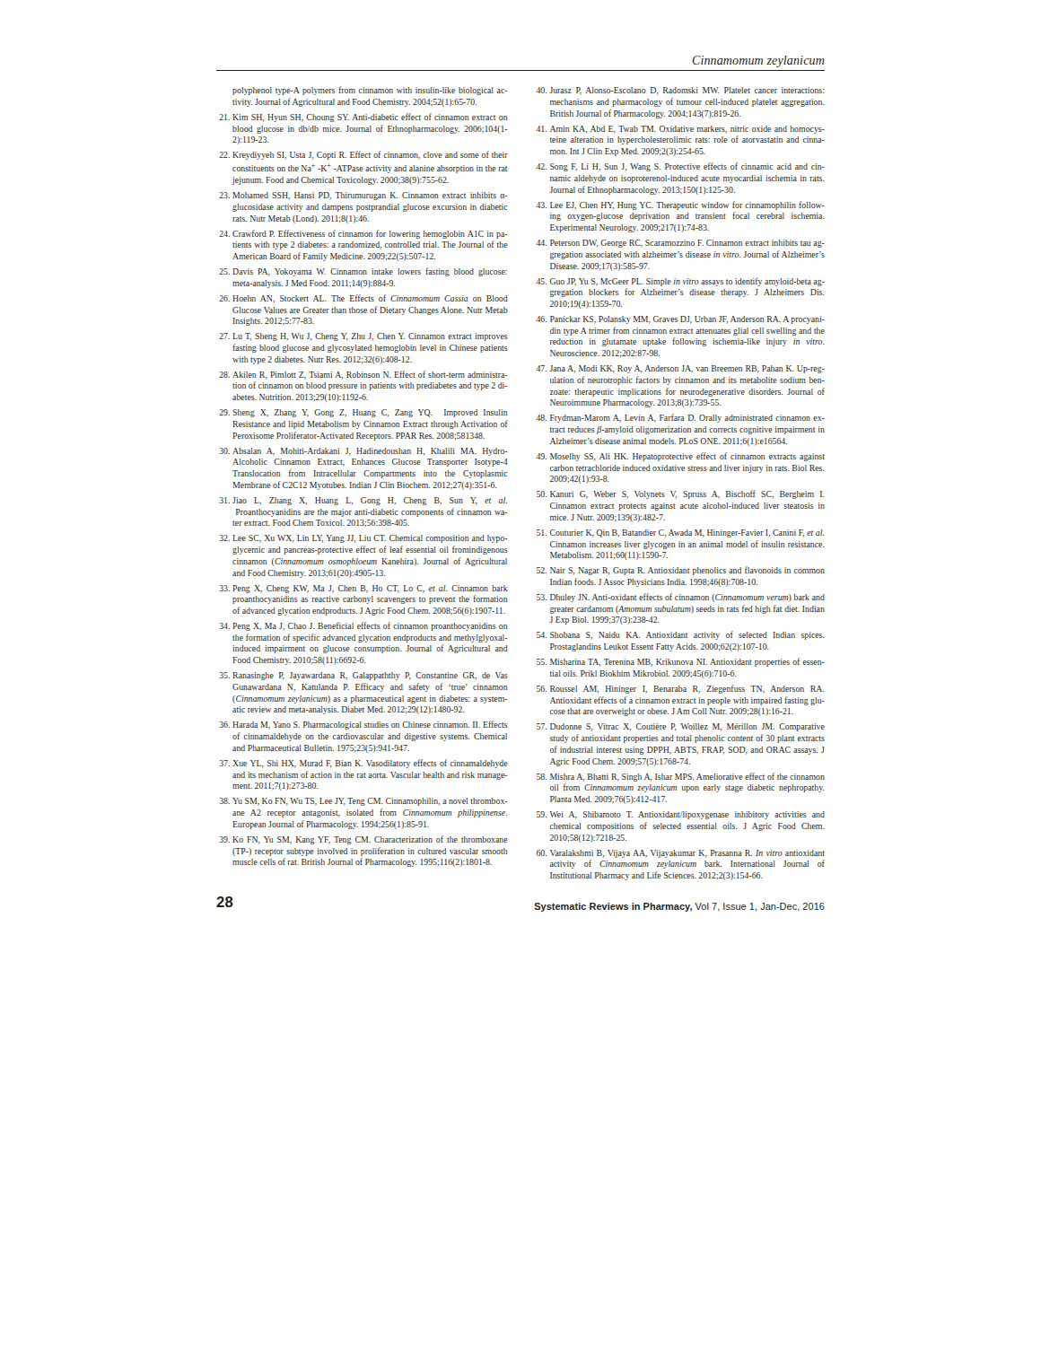Cinnamomum zeylanicum
polyphenol type-A polymers from cinnamon with insulin-like biological activity. Journal of Agricultural and Food Chemistry. 2004;52(1):65-70.
Kim SH, Hyun SH, Choung SY. Anti-diabetic effect of cinnamon extract on blood glucose in db/db mice. Journal of Ethnopharmacology. 2006;104(1-2):119-23.
Kreydiyyeh SI, Usta J, Copti R. Effect of cinnamon, clove and some of their constituents on the Na+ -K+ -ATPase activity and alanine absorption in the rat jejunum. Food and Chemical Toxicology. 2000;38(9):755-62.
Mohamed SSH, Hansi PD, Thirumurugan K. Cinnamon extract inhibits α-glucosidase activity and dampens postprandial glucose excursion in diabetic rats. Nutr Metab (Lond). 2011;8(1):46.
Crawford P. Effectiveness of cinnamon for lowering hemoglobin A1C in patients with type 2 diabetes: a randomized, controlled trial. The Journal of the American Board of Family Medicine. 2009;22(5):507-12.
Davis PA, Yokoyama W. Cinnamon intake lowers fasting blood glucose: meta-analysis. J Med Food. 2011;14(9):884-9.
Hoehn AN, Stockert AL. The Effects of Cinnamomum Cassia on Blood Glucose Values are Greater than those of Dietary Changes Alone. Nutr Metab Insights. 2012;5:77-83.
Lu T, Sheng H, Wu J, Cheng Y, Zhu J, Chen Y. Cinnamon extract improves fasting blood glucose and glycosylated hemoglobin level in Chinese patients with type 2 diabetes. Nutr Res. 2012;32(6):408-12.
Akilen R, Pimlott Z, Tsiami A, Robinson N. Effect of short-term administration of cinnamon on blood pressure in patients with prediabetes and type 2 diabetes. Nutrition. 2013;29(10):1192-6.
Sheng X, Zhang Y, Gong Z, Huang C, Zang YQ. Improved Insulin Resistance and lipid Metabolism by Cinnamon Extract through Activation of Peroxisome Proliferator-Activated Receptors. PPAR Res. 2008;581348.
Absalan A, Mohiti-Ardakani J, Hadinedoushan H, Khalili MA. Hydro-Alcoholic Cinnamon Extract, Enhances Glucose Transporter Isotype-4 Translocation from Intracellular Compartments into the Cytoplasmic Membrane of C2C12 Myotubes. Indian J Clin Biochem. 2012;27(4):351-6.
Jiao L, Zhang X, Huang L, Gong H, Cheng B, Sun Y, et al. Proanthocyanidins are the major anti-diabetic components of cinnamon water extract. Food Chem Toxicol. 2013;56:398-405.
Lee SC, Xu WX, Lin LY, Yang JJ, Liu CT. Chemical composition and hypoglycemic and pancreas-protective effect of leaf essential oil fromindigenous cinnamon (Cinnamomum osmophloeum Kanehira). Journal of Agricultural and Food Chemistry. 2013;61(20):4905-13.
Peng X, Cheng KW, Ma J, Chen B, Ho CT, Lo C, et al. Cinnamon bark proanthocyanidins as reactive carbonyl scavengers to prevent the formation of advanced glycation endproducts. J Agric Food Chem. 2008;56(6):1907-11.
Peng X, Ma J, Chao J. Beneficial effects of cinnamon proanthocyanidins on the formation of specific advanced glycation endproducts and methylglyoxal-induced impairment on glucose consumption. Journal of Agricultural and Food Chemistry. 2010;58(11):6692-6.
Ranasinghe P, Jayawardana R, Galappaththy P, Constantine GR, de Vas Gunawardana N, Katulanda P. Efficacy and safety of ‘true’ cinnamon (Cinnamomum zeylanicum) as a pharmaceutical agent in diabetes: a systematic review and meta-analysis. Diabet Med. 2012;29(12):1480-92.
Harada M, Yano S. Pharmacological studies on Chinese cinnamon. II. Effects of cinnamaldehyde on the cardiovascular and digestive systems. Chemical and Pharmaceutical Bulletin. 1975;23(5):941-947.
Xue YL, Shi HX, Murad F, Bian K. Vasodilatory effects of cinnamaldehyde and its mechanism of action in the rat aorta. Vascular health and risk management. 2011;7(1):273-80.
Yu SM, Ko FN, Wu TS, Lee JY, Teng CM. Cinnamophilin, a novel thromboxane A2 receptor antagonist, isolated from Cinnamomum philippinense. European Journal of Pharmacology. 1994;256(1):85-91.
Ko FN, Yu SM, Kang YF, Teng CM. Characterization of the thromboxane (TP-) receptor subtype involved in proliferation in cultured vascular smooth muscle cells of rat. British Journal of Pharmacology. 1995;116(2):1801-8.
Jurasz P, Alonso-Escolano D, Radomski MW. Platelet cancer interactions: mechanisms and pharmacology of tumour cell-induced platelet aggregation. British Journal of Pharmacology. 2004;143(7):819-26.
Amin KA, Abd E, Twab TM. Oxidative markers, nitric oxide and homocysteine alteration in hypercholesterolimic rats: role of atorvastatin and cinnamon. Int J Clin Exp Med. 2009;2(3):254-65.
Song F, Li H, Sun J, Wang S. Protective effects of cinnamic acid and cinnamic aldehyde on isoproterenol-induced acute myocardial ischemia in rats. Journal of Ethnopharmacology. 2013;150(1):125-30.
Lee EJ, Chen HY, Hung YC. Therapeutic window for cinnamophilin following oxygen-glucose deprivation and transient focal cerebral ischemia. Experimental Neurology. 2009;217(1):74-83.
Peterson DW, George RC, Scaramozzino F. Cinnamon extract inhibits tau aggregation associated with alzheimer’s disease in vitro. Journal of Alzheimer’s Disease. 2009;17(3):585-97.
Guo JP, Yu S, McGeer PL. Simple in vitro assays to identify amyloid-beta aggregation blockers for Alzheimer’s disease therapy. J Alzheimers Dis. 2010;19(4):1359-70.
Panickar KS, Polansky MM, Graves DJ, Urban JF, Anderson RA. A procyanidin type A trimer from cinnamon extract attenuates glial cell swelling and the reduction in glutamate uptake following ischemia-like injury in vitro. Neuroscience. 2012;202:87-98.
Jana A, Modi KK, Roy A, Anderson JA, van Breemen RB, Pahan K. Up-regulation of neurotrophic factors by cinnamon and its metabolite sodium benzoate: therapeutic implications for neurodegenerative disorders. Journal of Neuroimmune Pharmacology. 2013;8(3):739-55.
Frydman-Marom A, Levin A, Farfara D. Orally administrated cinnamon extract reduces β-amyloid oligomerization and corrects cognitive impairment in Alzheimer’s disease animal models. PLoS ONE. 2011;6(1):e16564.
Moselhy SS, Ali HK. Hepatoprotective effect of cinnamon extracts against carbon tetrachloride induced oxidative stress and liver injury in rats. Biol Res. 2009;42(1):93-8.
Kanuri G, Weber S, Volynets V, Spruss A, Bischoff SC, Bergheim I. Cinnamon extract protects against acute alcohol-induced liver steatosis in mice. J Nutr. 2009;139(3):482-7.
Couturier K, Qin B, Batandier C, Awada M, Hininger-Favier I, Canini F, et al. Cinnamon increases liver glycogen in an animal model of insulin resistance. Metabolism. 2011;60(11):1590-7.
Nair S, Nagar R, Gupta R. Antioxidant phenolics and flavonoids in common Indian foods. J Assoc Physicians India. 1998;46(8):708-10.
Dhuley JN. Anti-oxidant effects of cinnamon (Cinnamomum verum) bark and greater cardamom (Amomum subulatum) seeds in rats fed high fat diet. Indian J Exp Biol. 1999;37(3):238-42.
Shobana S, Naidu KA. Antioxidant activity of selected Indian spices. Prostaglandins Leukot Essent Fatty Acids. 2000;62(2):107-10.
Misharina TA, Terenina MB, Krikunova NI. Antioxidant properties of essential oils. Prikl Biokhim Mikrobiol. 2009;45(6):710-6.
Roussel AM, Hininger I, Benaraba R, Ziegenfuss TN, Anderson RA. Antioxidant effects of a cinnamon extract in people with impaired fasting glucose that are overweight or obese. J Am Coll Nutr. 2009;28(1):16-21.
Dudonne S, Vitrac X, Coutière P, Woillez M, Mérillon JM. Comparative study of antioxidant properties and total phenolic content of 30 plant extracts of industrial interest using DPPH, ABTS, FRAP, SOD, and ORAC assays. J Agric Food Chem. 2009;57(5):1768-74.
Mishra A, Bhatti R, Singh A, Ishar MPS. Ameliorative effect of the cinnamon oil from Cinnamomum zeylanicum upon early stage diabetic nephropathy. Planta Med. 2009;76(5):412-417.
Wei A, Shibamoto T. Antioxidant/lipoxygenase inhibitory activities and chemical compositions of selected essential oils. J Agric Food Chem. 2010;58(12):7218-25.
Varalakshmi B, Vijaya AA, Vijayakumar K, Prasanna R. In vitro antioxidant activity of Cinnamomum zeylanicum bark. International Journal of Institutional Pharmacy and Life Sciences. 2012;2(3):154-66.
28
Systematic Reviews in Pharmacy, Vol 7, Issue 1, Jan-Dec, 2016